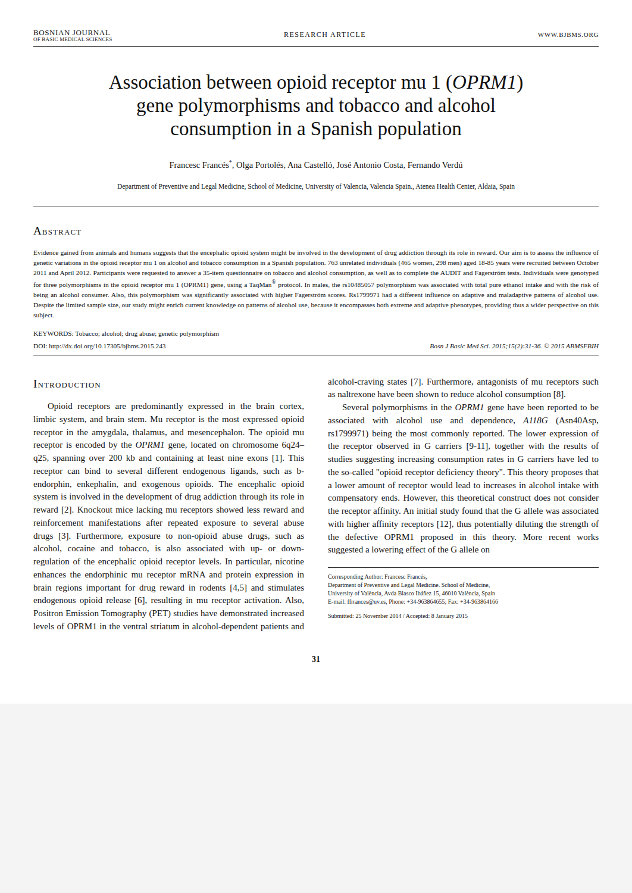BOSNIAN JOURNAL OF BASIC MEDICAL SCIENCES
RESEARCH ARTICLE
WWW.BJBMS.ORG
Association between opioid receptor mu 1 (OPRM1)
gene polymorphisms and tobacco and alcohol
consumption in a Spanish population
Francesc Francés*, Olga Portolés, Ana Castelló, José Antonio Costa, Fernando Verdú
Department of Preventive and Legal Medicine, School of Medicine, University of Valencia, Valencia Spain., Atenea Health Center, Aldaia, Spain
Abstract
Evidence gained from animals and humans suggests that the encephalic opioid system might be involved in the development of drug addiction through its role in reward. Our aim is to assess the influence of genetic variations in the opioid receptor mu 1 on alcohol and tobacco consumption in a Spanish population. 763 unrelated individuals (465 women, 298 men) aged 18-85 years were recruited between October 2011 and April 2012. Participants were requested to answer a 35-item questionnaire on tobacco and alcohol consumption, as well as to complete the AUDIT and Fagerström tests. Individuals were genotyped for three polymorphisms in the opioid receptor mu 1 (OPRM1) gene, using a TaqMan® protocol. In males, the rs10485057 polymorphism was associated with total pure ethanol intake and with the risk of being an alcohol consumer. Also, this polymorphism was significantly associated with higher Fagerström scores. Rs1799971 had a different influence on adaptive and maladaptive patterns of alcohol use. Despite the limited sample size, our study might enrich current knowledge on patterns of alcohol use, because it encompasses both extreme and adaptive phenotypes, providing thus a wider perspective on this subject.
KEYWORDS: Tobacco; alcohol; drug abuse; genetic polymorphism
DOI: http://dx.doi.org/10.17305/bjbms.2015.243 Bosn J Basic Med Sci. 2015;15(2):31-36. © 2015 ABMSFBIH
Introduction
Opioid receptors are predominantly expressed in the brain cortex, limbic system, and brain stem. Mu receptor is the most expressed opioid receptor in the amygdala, thalamus, and mesencephalon. The opioid mu receptor is encoded by the OPRM1 gene, located on chromosome 6q24–q25, spanning over 200 kb and containing at least nine exons [1]. This receptor can bind to several different endogenous ligands, such as b-endorphin, enkephalin, and exogenous opioids. The encephalic opioid system is involved in the development of drug addiction through its role in reward [2]. Knockout mice lacking mu receptors showed less reward and reinforcement manifestations after repeated exposure to several abuse drugs [3]. Furthermore, exposure to non-opioid abuse drugs, such as alcohol, cocaine and tobacco, is also associated with up- or down-regulation of the encephalic opioid receptor levels. In particular, nicotine enhances the endorphinic mu receptor mRNA and protein expression in brain regions important for drug reward in rodents [4,5] and stimulates endogenous opioid release [6], resulting in mu receptor activation. Also, Positron Emission Tomography (PET) studies have demonstrated increased levels of OPRM1 in the ventral striatum in alcohol-dependent patients and alcohol-craving states [7]. Furthermore, antagonists of mu receptors such as naltrexone have been shown to reduce alcohol consumption [8].
Several polymorphisms in the OPRM1 gene have been reported to be associated with alcohol use and dependence, A118G (Asn40Asp, rs1799971) being the most commonly reported. The lower expression of the receptor observed in G carriers [9-11], together with the results of studies suggesting increasing consumption rates in G carriers have led to the so-called "opioid receptor deficiency theory". This theory proposes that a lower amount of receptor would lead to increases in alcohol intake with compensatory ends. However, this theoretical construct does not consider the receptor affinity. An initial study found that the G allele was associated with higher affinity receptors [12], thus potentially diluting the strength of the defective OPRM1 proposed in this theory. More recent works suggested a lowering effect of the G allele on
Corresponding Author: Francesc Francés,
Department of Preventive and Legal Medicine. School of Medicine,
University of València, Avda Blasco Ibáñez 15, 46010 València, Spain
E-mail: ffrrances@uv.es, Phone: +34-963864655; Fax: +34-963864166
Submitted: 25 November 2014 / Accepted: 8 January 2015
31